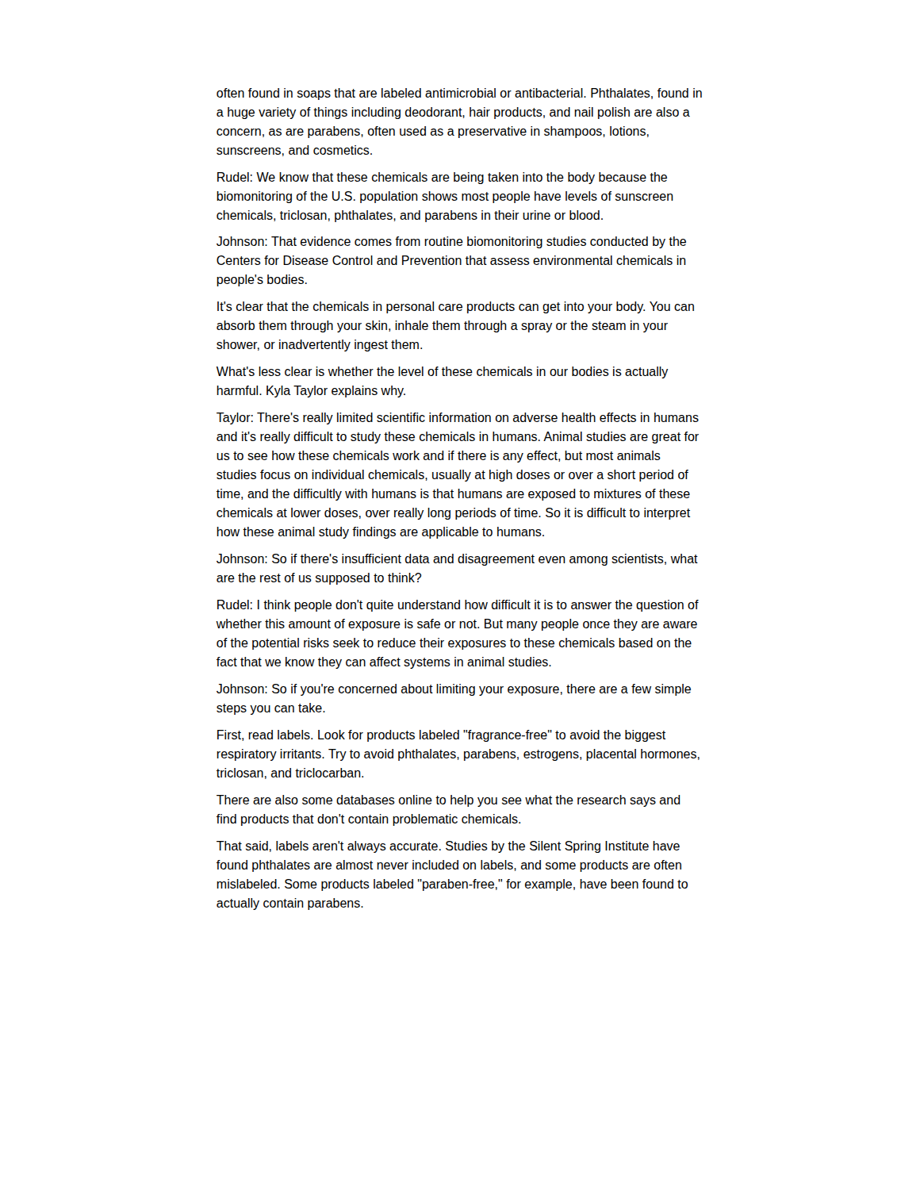often found in soaps that are labeled antimicrobial or antibacterial. Phthalates, found in a huge variety of things including deodorant, hair products, and nail polish are also a concern, as are parabens, often used as a preservative in shampoos, lotions, sunscreens, and cosmetics.
Rudel: We know that these chemicals are being taken into the body because the biomonitoring of the U.S. population shows most people have levels of sunscreen chemicals, triclosan, phthalates, and parabens in their urine or blood.
Johnson: That evidence comes from routine biomonitoring studies conducted by the Centers for Disease Control and Prevention that assess environmental chemicals in people's bodies.
It's clear that the chemicals in personal care products can get into your body. You can absorb them through your skin, inhale them through a spray or the steam in your shower, or inadvertently ingest them.
What's less clear is whether the level of these chemicals in our bodies is actually harmful. Kyla Taylor explains why.
Taylor: There's really limited scientific information on adverse health effects in humans and it's really difficult to study these chemicals in humans. Animal studies are great for us to see how these chemicals work and if there is any effect, but most animals studies focus on individual chemicals, usually at high doses or over a short period of time, and the difficultly with humans is that humans are exposed to mixtures of these chemicals at lower doses, over really long periods of time. So it is difficult to interpret how these animal study findings are applicable to humans.
Johnson: So if there's insufficient data and disagreement even among scientists, what are the rest of us supposed to think?
Rudel: I think people don't quite understand how difficult it is to answer the question of whether this amount of exposure is safe or not. But many people once they are aware of the potential risks seek to reduce their exposures to these chemicals based on the fact that we know they can affect systems in animal studies.
Johnson: So if you're concerned about limiting your exposure, there are a few simple steps you can take.
First, read labels. Look for products labeled "fragrance-free" to avoid the biggest respiratory irritants. Try to avoid phthalates, parabens, estrogens, placental hormones, triclosan, and triclocarban.
There are also some databases online to help you see what the research says and find products that don't contain problematic chemicals.
That said, labels aren't always accurate. Studies by the Silent Spring Institute have found phthalates are almost never included on labels, and some products are often mislabeled. Some products labeled "paraben-free," for example, have been found to actually contain parabens.